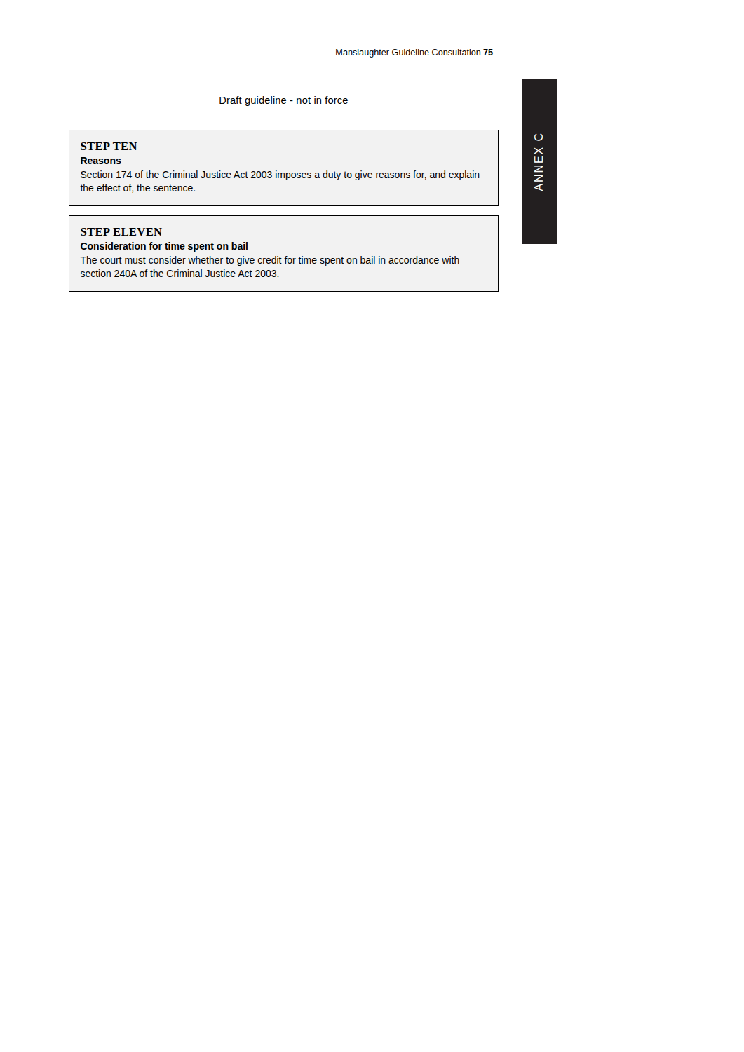ANNEX C
Manslaughter Guideline Consultation75
Draft guideline - not in force
STEP TEN
Reasons
Section 174 of the Criminal Justice Act 2003 imposes a duty to give reasons for, and explain the effect of, the sentence.
STEP ELEVEN
Consideration for time spent on bail
The court must consider whether to give credit for time spent on bail in accordance with section 240A of the Criminal Justice Act 2003.